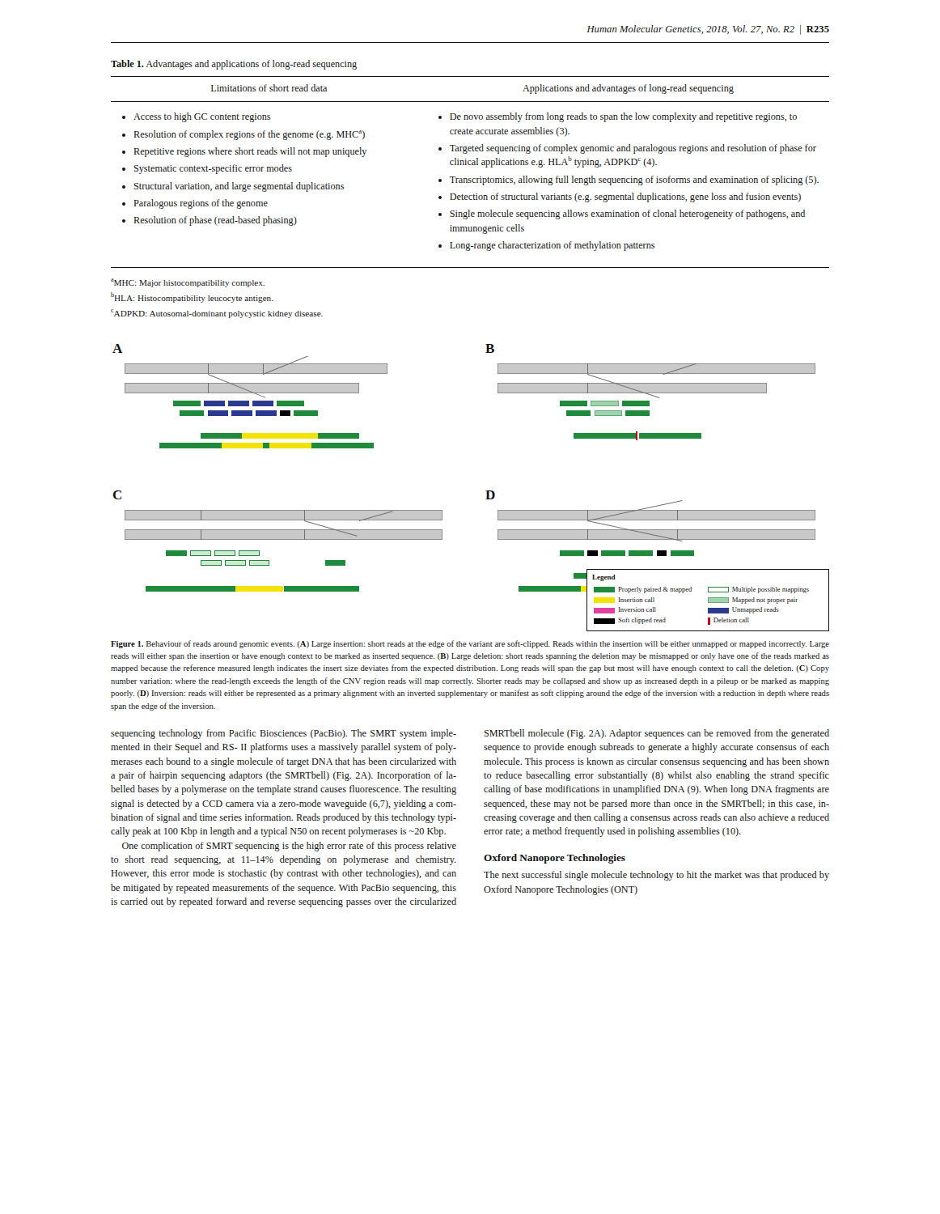Human Molecular Genetics, 2018, Vol. 27, No. R2|R235
Table 1. Advantages and applications of long-read sequencing
| Limitations of short read data | Applications and advantages of long-read sequencing |
| --- | --- |
| Access to high GC content regions Resolution of complex regions of the genome (e.g. MHC a ) Repetitive regions where short reads will not map uniquely Systematic context-specific error modes Structural variation, and large segmental duplications Paralogous regions of the genome Resolution of phase (read-based phasing) | De novo assembly from long reads to span the low complexity and repetitive regions, to create accurate assemblies (3). Targeted sequencing of complex genomic and paralogous regions and resolution of phase for clinical applications e.g. HLA b typing, ADPKD c (4). Transcriptomics, allowing full length sequencing of isoforms and examination of splicing (5). Detection of structural variants (e.g. segmental duplications, gene loss and fusion events) Single molecule sequencing allows examination of clonal heterogeneity of pathogens, and immunogenic cells Long-range characterization of methylation patterns |
aMHC: Major histocompatibility complex.
bHLA: Histocompatibility leucocyte antigen.
cADPKD: Autosomal-dominant polycystic kidney disease.
A
B
C
D
Legend
| Properly paired & mapped | Multiple possible mappings |
| Insertion call | Mapped not proper pair |
| Inversion call | Unmapped reads |
| Soft clipped read | Deletion call |
Figure 1. Behaviour of reads around genomic events. (A) Large insertion: short reads at the edge of the variant are soft-clipped. Reads within the insertion will be either unmapped or mapped incorrectly. Large reads will either span the insertion or have enough context to be marked as inserted sequence. (B) Large deletion: short reads spanning the deletion may be mismapped or only have one of the reads marked as mapped because the reference measured length indicates the insert size deviates from the expected distribution. Long reads will span the gap but most will have enough context to call the deletion. (C) Copy number variation: where the read-length exceeds the length of the CNV region reads will map correctly. Shorter reads may be collapsed and show up as increased depth in a pileup or be marked as mapping poorly. (D) Inversion: reads will either be represented as a primary alignment with an inverted supplementary or manifest as soft clipping around the edge of the inversion with a reduction in depth where reads span the edge of the inversion.
sequencing technology from Pacific Biosciences (PacBio). The SMRT system implemented in their Sequel and RS- II platforms uses a massively parallel system of polymerases each bound to a single molecule of target DNA that has been circularized with a pair of hairpin sequencing adaptors (the SMRTbell) (Fig. 2A). Incorporation of labelled bases by a polymerase on the template strand causes fluorescence. The resulting signal is detected by a CCD camera via a zero-mode waveguide (6,7), yielding a combination of signal and time series information. Reads produced by this technology typically peak at 100 Kbp in length and a typical N50 on recent polymerases is ~20 Kbp.
One complication of SMRT sequencing is the high error rate of this process relative to short read sequencing, at 11–14% depending on polymerase and chemistry. However, this error mode is stochastic (by contrast with other technologies), and can be mitigated by repeated measurements of the sequence. With PacBio sequencing, this is carried out by repeated forward and reverse sequencing passes over the circularized SMRTbell molecule (Fig. 2A). Adaptor sequences can be removed from the generated sequence to provide enough subreads to generate a highly accurate consensus of each molecule. This process is known as circular consensus sequencing and has been shown to reduce basecalling error substantially (8) whilst also enabling the strand specific calling of base modifications in unamplified DNA (9). When long DNA fragments are sequenced, these may not be parsed more than once in the SMRTbell; in this case, increasing coverage and then calling a consensus across reads can also achieve a reduced error rate; a method frequently used in polishing assemblies (10).
Oxford Nanopore Technologies
The next successful single molecule technology to hit the market was that produced by Oxford Nanopore Technologies (ONT)